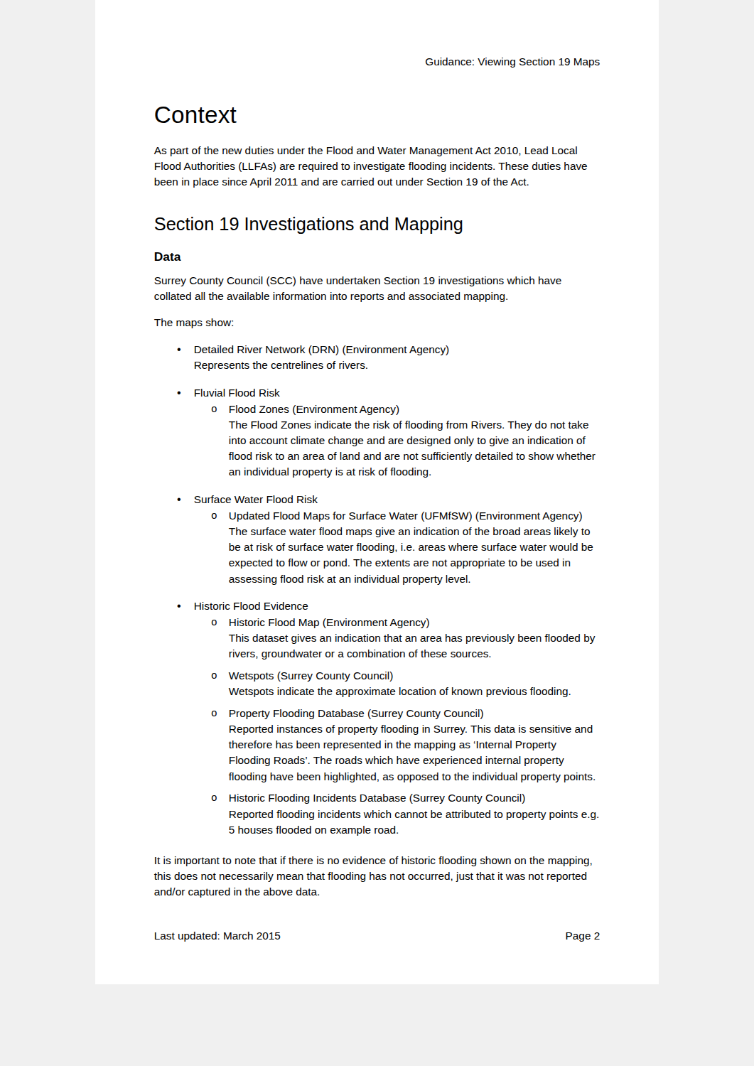Guidance: Viewing Section 19 Maps
Context
As part of the new duties under the Flood and Water Management Act 2010, Lead Local Flood Authorities (LLFAs) are required to investigate flooding incidents. These duties have been in place since April 2011 and are carried out under Section 19 of the Act.
Section 19 Investigations and Mapping
Data
Surrey County Council (SCC) have undertaken Section 19 investigations which have collated all the available information into reports and associated mapping.
The maps show:
Detailed River Network (DRN) (Environment Agency)
Represents the centrelines of rivers.
Fluvial Flood Risk
Flood Zones (Environment Agency)
The Flood Zones indicate the risk of flooding from Rivers. They do not take into account climate change and are designed only to give an indication of flood risk to an area of land and are not sufficiently detailed to show whether an individual property is at risk of flooding.
Surface Water Flood Risk
Updated Flood Maps for Surface Water (UFMfSW) (Environment Agency)
The surface water flood maps give an indication of the broad areas likely to be at risk of surface water flooding, i.e. areas where surface water would be expected to flow or pond. The extents are not appropriate to be used in assessing flood risk at an individual property level.
Historic Flood Evidence
Historic Flood Map (Environment Agency)
This dataset gives an indication that an area has previously been flooded by rivers, groundwater or a combination of these sources.
Wetspots (Surrey County Council)
Wetspots indicate the approximate location of known previous flooding.
Property Flooding Database (Surrey County Council)
Reported instances of property flooding in Surrey. This data is sensitive and therefore has been represented in the mapping as ‘Internal Property Flooding Roads’. The roads which have experienced internal property flooding have been highlighted, as opposed to the individual property points.
Historic Flooding Incidents Database (Surrey County Council)
Reported flooding incidents which cannot be attributed to property points e.g. 5 houses flooded on example road.
It is important to note that if there is no evidence of historic flooding shown on the mapping, this does not necessarily mean that flooding has not occurred, just that it was not reported and/or captured in the above data.
Last updated: March 2015 Page 2